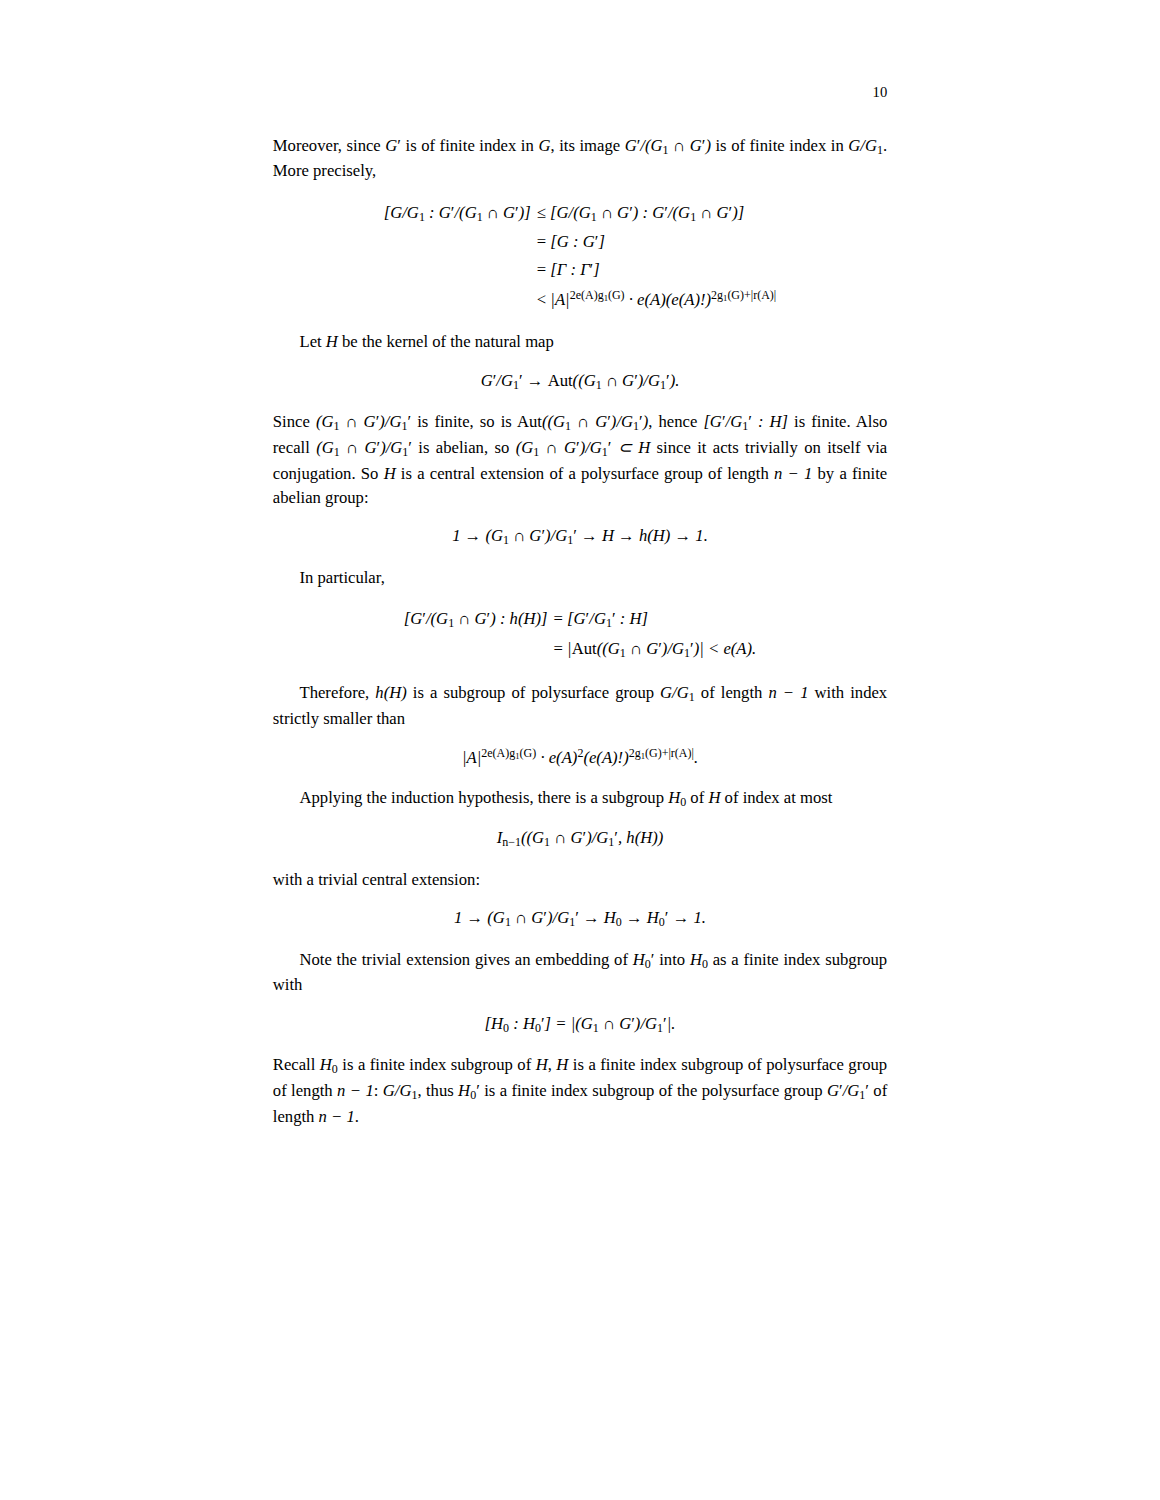10
Moreover, since G′ is of finite index in G, its image G′/(G1 ∩ G′) is of finite index in G/G1. More precisely,
| [G/G 1 : G ′ /(G 1 ∩ G ′ )] | ≤ [G/(G 1 ∩ G ′ ) : G ′ /(G 1 ∩ G ′ )] |
| | = [G : G ′ ] |
| | = [Γ : Γ ′ ] |
| | < /A/ 2e(A)g 1 (G) · e(A)(e(A)!) 2g 1 (G)+/r(A)/ |
Let H be the kernel of the natural map
G′/G1′ → Aut((G1 ∩ G′)/G1′).
Since (G1 ∩ G′)/G1′ is finite, so is Aut((G1 ∩ G′)/G1′), hence [G′/G1′ : H] is finite. Also recall (G1 ∩ G′)/G1′ is abelian, so (G1 ∩ G′)/G1′ ⊂ H since it acts trivially on itself via conjugation. So H is a central extension of a polysurface group of length n − 1 by a finite abelian group:
1 → (G1 ∩ G′)/G1′ → H → h(H) → 1.
In particular,
| [G ′ /(G 1 ∩ G ′ ) : h(H)] | = [G ′ /G 1 ′ : H] |
| | = / Aut ((G 1 ∩ G ′ )/G 1 ′ )/ < e(A). |
Therefore, h(H) is a subgroup of polysurface group G/G1 of length n − 1 with index strictly smaller than
|A|2e(A)g1(G) · e(A)2(e(A)!)2g1(G)+|r(A)|.
Applying the induction hypothesis, there is a subgroup H0 of H of index at most
In−1((G1 ∩ G′)/G1′, h(H))
with a trivial central extension:
1 → (G1 ∩ G′)/G1′ → H0 → H0′ → 1.
Note the trivial extension gives an embedding of H0′ into H0 as a finite index subgroup with
[H0 : H0′] = |(G1 ∩ G′)/G1′|.
Recall H0 is a finite index subgroup of H, H is a finite index subgroup of polysurface group of length n − 1: G/G1, thus H0′ is a finite index subgroup of the polysurface group G′/G1′ of length n − 1.